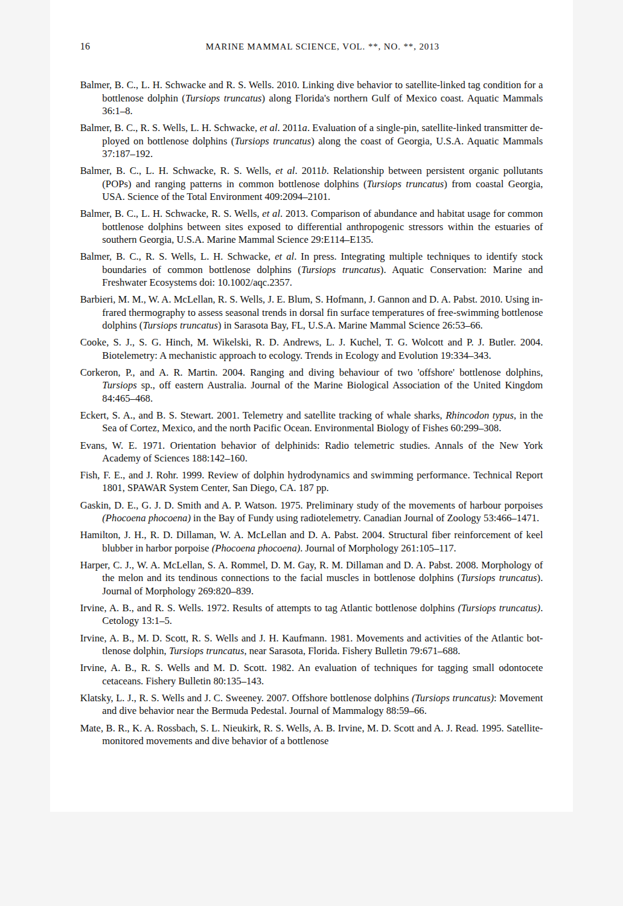16 Marine Mammal Science, Vol. **, No. **, 2013
Balmer, B. C., L. H. Schwacke and R. S. Wells. 2010. Linking dive behavior to satellite-linked tag condition for a bottlenose dolphin (Tursiops truncatus) along Florida's northern Gulf of Mexico coast. Aquatic Mammals 36:1–8.
Balmer, B. C., R. S. Wells, L. H. Schwacke, et al. 2011a. Evaluation of a single-pin, satellite-linked transmitter deployed on bottlenose dolphins (Tursiops truncatus) along the coast of Georgia, U.S.A. Aquatic Mammals 37:187–192.
Balmer, B. C., L. H. Schwacke, R. S. Wells, et al. 2011b. Relationship between persistent organic pollutants (POPs) and ranging patterns in common bottlenose dolphins (Tursiops truncatus) from coastal Georgia, USA. Science of the Total Environment 409:2094–2101.
Balmer, B. C., L. H. Schwacke, R. S. Wells, et al. 2013. Comparison of abundance and habitat usage for common bottlenose dolphins between sites exposed to differential anthropogenic stressors within the estuaries of southern Georgia, U.S.A. Marine Mammal Science 29:E114–E135.
Balmer, B. C., R. S. Wells, L. H. Schwacke, et al. In press. Integrating multiple techniques to identify stock boundaries of common bottlenose dolphins (Tursiops truncatus). Aquatic Conservation: Marine and Freshwater Ecosystems doi: 10.1002/aqc.2357.
Barbieri, M. M., W. A. McLellan, R. S. Wells, J. E. Blum, S. Hofmann, J. Gannon and D. A. Pabst. 2010. Using infrared thermography to assess seasonal trends in dorsal fin surface temperatures of free-swimming bottlenose dolphins (Tursiops truncatus) in Sarasota Bay, FL, U.S.A. Marine Mammal Science 26:53–66.
Cooke, S. J., S. G. Hinch, M. Wikelski, R. D. Andrews, L. J. Kuchel, T. G. Wolcott and P. J. Butler. 2004. Biotelemetry: A mechanistic approach to ecology. Trends in Ecology and Evolution 19:334–343.
Corkeron, P., and A. R. Martin. 2004. Ranging and diving behaviour of two 'offshore' bottlenose dolphins, Tursiops sp., off eastern Australia. Journal of the Marine Biological Association of the United Kingdom 84:465–468.
Eckert, S. A., and B. S. Stewart. 2001. Telemetry and satellite tracking of whale sharks, Rhincodon typus, in the Sea of Cortez, Mexico, and the north Pacific Ocean. Environmental Biology of Fishes 60:299–308.
Evans, W. E. 1971. Orientation behavior of delphinids: Radio telemetric studies. Annals of the New York Academy of Sciences 188:142–160.
Fish, F. E., and J. Rohr. 1999. Review of dolphin hydrodynamics and swimming performance. Technical Report 1801, SPAWAR System Center, San Diego, CA. 187 pp.
Gaskin, D. E., G. J. D. Smith and A. P. Watson. 1975. Preliminary study of the movements of harbour porpoises (Phocoena phocoena) in the Bay of Fundy using radiotelemetry. Canadian Journal of Zoology 53:466–1471.
Hamilton, J. H., R. D. Dillaman, W. A. McLellan and D. A. Pabst. 2004. Structural fiber reinforcement of keel blubber in harbor porpoise (Phocoena phocoena). Journal of Morphology 261:105–117.
Harper, C. J., W. A. McLellan, S. A. Rommel, D. M. Gay, R. M. Dillaman and D. A. Pabst. 2008. Morphology of the melon and its tendinous connections to the facial muscles in bottlenose dolphins (Tursiops truncatus). Journal of Morphology 269:820–839.
Irvine, A. B., and R. S. Wells. 1972. Results of attempts to tag Atlantic bottlenose dolphins (Tursiops truncatus). Cetology 13:1–5.
Irvine, A. B., M. D. Scott, R. S. Wells and J. H. Kaufmann. 1981. Movements and activities of the Atlantic bottlenose dolphin, Tursiops truncatus, near Sarasota, Florida. Fishery Bulletin 79:671–688.
Irvine, A. B., R. S. Wells and M. D. Scott. 1982. An evaluation of techniques for tagging small odontocete cetaceans. Fishery Bulletin 80:135–143.
Klatsky, L. J., R. S. Wells and J. C. Sweeney. 2007. Offshore bottlenose dolphins (Tursiops truncatus): Movement and dive behavior near the Bermuda Pedestal. Journal of Mammalogy 88:59–66.
Mate, B. R., K. A. Rossbach, S. L. Nieukirk, R. S. Wells, A. B. Irvine, M. D. Scott and A. J. Read. 1995. Satellite-monitored movements and dive behavior of a bottlenose